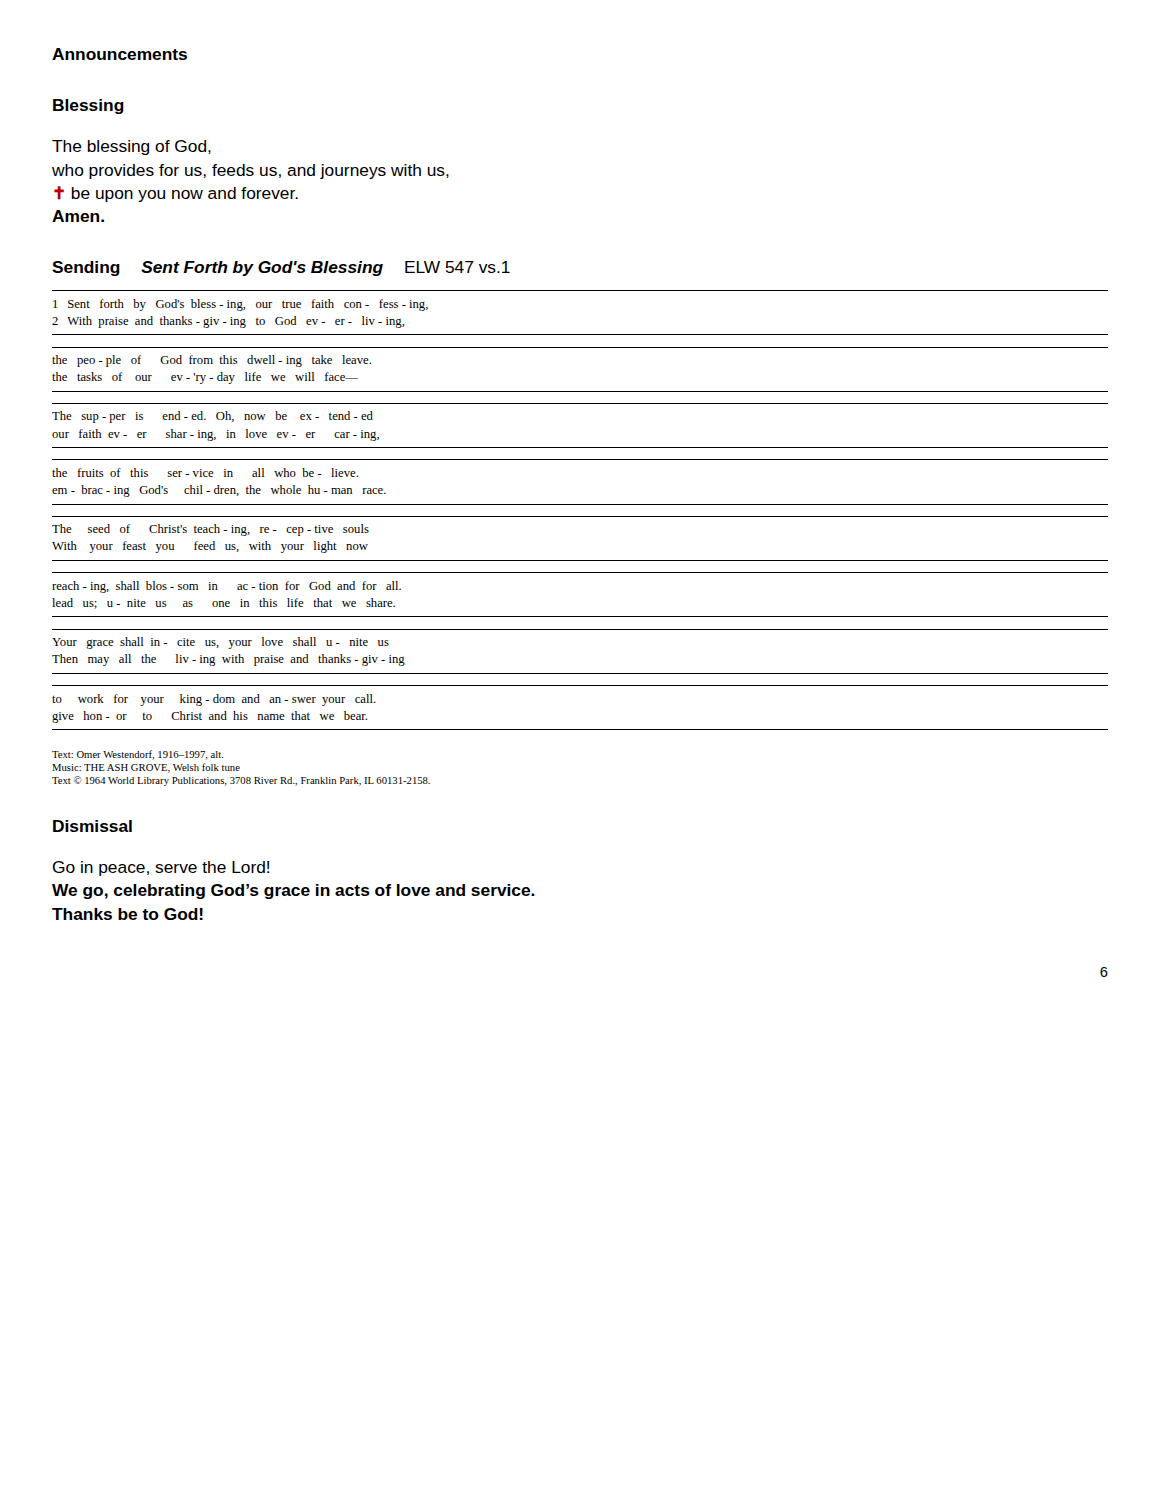Announcements
Blessing
The blessing of God,
who provides for us, feeds us, and journeys with us,
✝ be upon you now and forever.
Amen.
Sending Sent Forth by God's Blessing ELW 547 vs.1
1 Sent forth by God's bless - ing, our true faith con - fess - ing, 2 With praise and thanks - giv - ing to God ev - er - liv - ing,
the peo - ple of God from this dwell - ing take leave. the tasks of our ev - 'ry - day life we will face—
The sup - per is end - ed. Oh, now be ex - tend - ed our faith ev - er shar - ing, in love ev - er car - ing,
the fruits of this ser - vice in all who be - lieve. em - brac - ing God's chil - dren, the whole hu - man race.
The seed of Christ's teach - ing, re - cep - tive souls With your feast you feed us, with your light now
reach - ing, shall blos - som in ac - tion for God and for all. lead us; u - nite us as one in this life that we share.
Your grace shall in - cite us, your love shall u - nite us Then may all the liv - ing with praise and thanks - giv - ing
to work for your king - dom and an - swer your call. give hon - or to Christ and his name that we bear.
Text: Omer Westendorf, 1916–1997, alt.
Music: THE ASH GROVE, Welsh folk tune
Text © 1964 World Library Publications, 3708 River Rd., Franklin Park, IL 60131-2158.
Dismissal
Go in peace, serve the Lord!
We go, celebrating God’s grace in acts of love and service.
Thanks be to God!
6